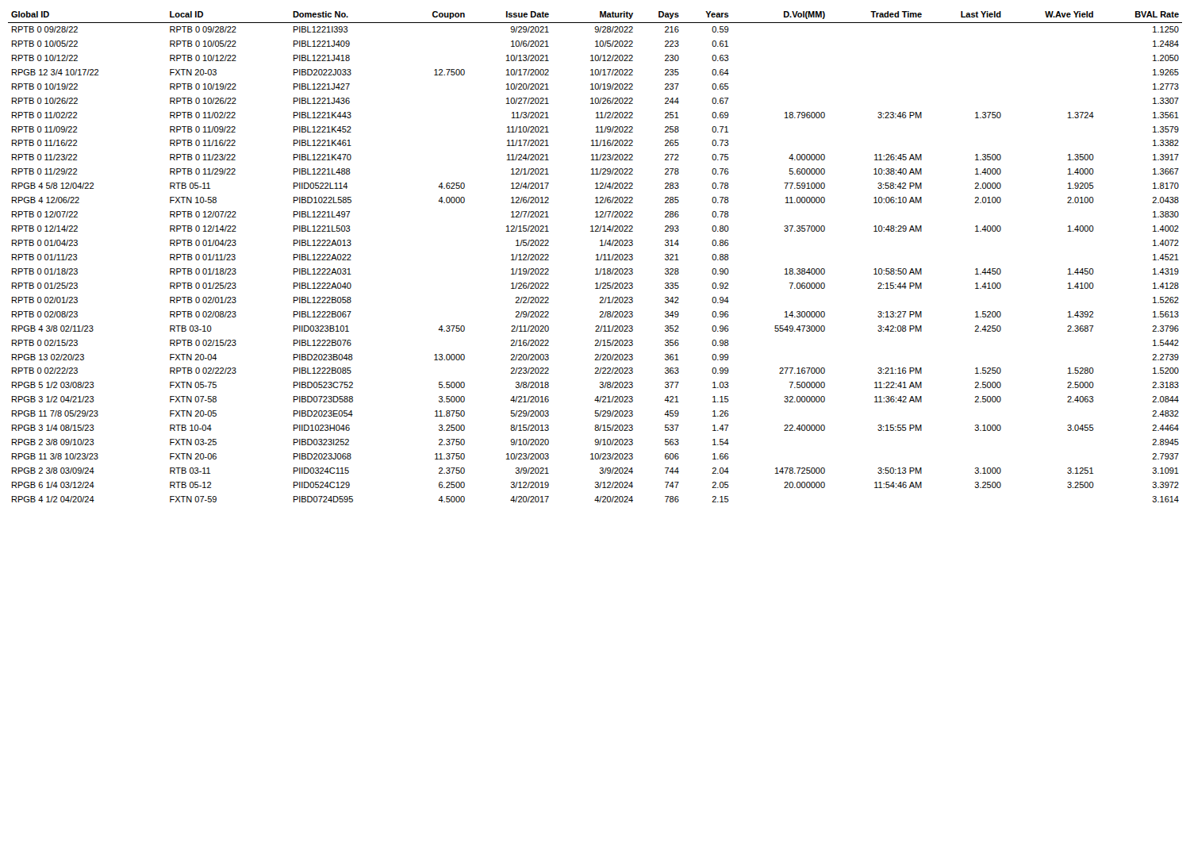| Global ID | Local ID | Domestic No. | Coupon | Issue Date | Maturity | Days | Years | D.Vol(MM) | Traded Time | Last Yield | W.Ave Yield | BVAL Rate |
| --- | --- | --- | --- | --- | --- | --- | --- | --- | --- | --- | --- | --- |
| RPTB 0 09/28/22 | RPTB 0 09/28/22 | PIBL1221I393 | | 9/29/2021 | 9/28/2022 | 216 | 0.59 | | | | | 1.1250 |
| RPTB 0 10/05/22 | RPTB 0 10/05/22 | PIBL1221J409 | | 10/6/2021 | 10/5/2022 | 223 | 0.61 | | | | | 1.2484 |
| RPTB 0 10/12/22 | RPTB 0 10/12/22 | PIBL1221J418 | | 10/13/2021 | 10/12/2022 | 230 | 0.63 | | | | | 1.2050 |
| RPGB 12 3/4 10/17/22 | FXTN 20-03 | PIBD2022J033 | 12.7500 | 10/17/2002 | 10/17/2022 | 235 | 0.64 | | | | | 1.9265 |
| RPTB 0 10/19/22 | RPTB 0 10/19/22 | PIBL1221J427 | | 10/20/2021 | 10/19/2022 | 237 | 0.65 | | | | | 1.2773 |
| RPTB 0 10/26/22 | RPTB 0 10/26/22 | PIBL1221J436 | | 10/27/2021 | 10/26/2022 | 244 | 0.67 | | | | | 1.3307 |
| RPTB 0 11/02/22 | RPTB 0 11/02/22 | PIBL1221K443 | | 11/3/2021 | 11/2/2022 | 251 | 0.69 | 18.796000 | 3:23:46 PM | 1.3750 | 1.3724 | 1.3561 |
| RPTB 0 11/09/22 | RPTB 0 11/09/22 | PIBL1221K452 | | 11/10/2021 | 11/9/2022 | 258 | 0.71 | | | | | 1.3579 |
| RPTB 0 11/16/22 | RPTB 0 11/16/22 | PIBL1221K461 | | 11/17/2021 | 11/16/2022 | 265 | 0.73 | | | | | 1.3382 |
| RPTB 0 11/23/22 | RPTB 0 11/23/22 | PIBL1221K470 | | 11/24/2021 | 11/23/2022 | 272 | 0.75 | 4.000000 | 11:26:45 AM | 1.3500 | 1.3500 | 1.3917 |
| RPTB 0 11/29/22 | RPTB 0 11/29/22 | PIBL1221L488 | | 12/1/2021 | 11/29/2022 | 278 | 0.76 | 5.600000 | 10:38:40 AM | 1.4000 | 1.4000 | 1.3667 |
| RPGB 4 5/8 12/04/22 | RTB 05-11 | PIID0522L114 | 4.6250 | 12/4/2017 | 12/4/2022 | 283 | 0.78 | 77.591000 | 3:58:42 PM | 2.0000 | 1.9205 | 1.8170 |
| RPGB 4 12/06/22 | FXTN 10-58 | PIBD1022L585 | 4.0000 | 12/6/2012 | 12/6/2022 | 285 | 0.78 | 11.000000 | 10:06:10 AM | 2.0100 | 2.0100 | 2.0438 |
| RPTB 0 12/07/22 | RPTB 0 12/07/22 | PIBL1221L497 | | 12/7/2021 | 12/7/2022 | 286 | 0.78 | | | | | 1.3830 |
| RPTB 0 12/14/22 | RPTB 0 12/14/22 | PIBL1221L503 | | 12/15/2021 | 12/14/2022 | 293 | 0.80 | 37.357000 | 10:48:29 AM | 1.4000 | 1.4000 | 1.4002 |
| RPTB 0 01/04/23 | RPTB 0 01/04/23 | PIBL1222A013 | | 1/5/2022 | 1/4/2023 | 314 | 0.86 | | | | | 1.4072 |
| RPTB 0 01/11/23 | RPTB 0 01/11/23 | PIBL1222A022 | | 1/12/2022 | 1/11/2023 | 321 | 0.88 | | | | | 1.4521 |
| RPTB 0 01/18/23 | RPTB 0 01/18/23 | PIBL1222A031 | | 1/19/2022 | 1/18/2023 | 328 | 0.90 | 18.384000 | 10:58:50 AM | 1.4450 | 1.4450 | 1.4319 |
| RPTB 0 01/25/23 | RPTB 0 01/25/23 | PIBL1222A040 | | 1/26/2022 | 1/25/2023 | 335 | 0.92 | 7.060000 | 2:15:44 PM | 1.4100 | 1.4100 | 1.4128 |
| RPTB 0 02/01/23 | RPTB 0 02/01/23 | PIBL1222B058 | | 2/2/2022 | 2/1/2023 | 342 | 0.94 | | | | | 1.5262 |
| RPTB 0 02/08/23 | RPTB 0 02/08/23 | PIBL1222B067 | | 2/9/2022 | 2/8/2023 | 349 | 0.96 | 14.300000 | 3:13:27 PM | 1.5200 | 1.4392 | 1.5613 |
| RPGB 4 3/8 02/11/23 | RTB 03-10 | PIID0323B101 | 4.3750 | 2/11/2020 | 2/11/2023 | 352 | 0.96 | 5549.473000 | 3:42:08 PM | 2.4250 | 2.3687 | 2.3796 |
| RPTB 0 02/15/23 | RPTB 0 02/15/23 | PIBL1222B076 | | 2/16/2022 | 2/15/2023 | 356 | 0.98 | | | | | 1.5442 |
| RPGB 13 02/20/23 | FXTN 20-04 | PIBD2023B048 | 13.0000 | 2/20/2003 | 2/20/2023 | 361 | 0.99 | | | | | 2.2739 |
| RPTB 0 02/22/23 | RPTB 0 02/22/23 | PIBL1222B085 | | 2/23/2022 | 2/22/2023 | 363 | 0.99 | 277.167000 | 3:21:16 PM | 1.5250 | 1.5280 | 1.5200 |
| RPGB 5 1/2 03/08/23 | FXTN 05-75 | PIBD0523C752 | 5.5000 | 3/8/2018 | 3/8/2023 | 377 | 1.03 | 7.500000 | 11:22:41 AM | 2.5000 | 2.5000 | 2.3183 |
| RPGB 3 1/2 04/21/23 | FXTN 07-58 | PIBD0723D588 | 3.5000 | 4/21/2016 | 4/21/2023 | 421 | 1.15 | 32.000000 | 11:36:42 AM | 2.5000 | 2.4063 | 2.0844 |
| RPGB 11 7/8 05/29/23 | FXTN 20-05 | PIBD2023E054 | 11.8750 | 5/29/2003 | 5/29/2023 | 459 | 1.26 | | | | | 2.4832 |
| RPGB 3 1/4 08/15/23 | RTB 10-04 | PIID1023H046 | 3.2500 | 8/15/2013 | 8/15/2023 | 537 | 1.47 | 22.400000 | 3:15:55 PM | 3.1000 | 3.0455 | 2.4464 |
| RPGB 2 3/8 09/10/23 | FXTN 03-25 | PIBD0323I252 | 2.3750 | 9/10/2020 | 9/10/2023 | 563 | 1.54 | | | | | 2.8945 |
| RPGB 11 3/8 10/23/23 | FXTN 20-06 | PIBD2023J068 | 11.3750 | 10/23/2003 | 10/23/2023 | 606 | 1.66 | | | | | 2.7937 |
| RPGB 2 3/8 03/09/24 | RTB 03-11 | PIID0324C115 | 2.3750 | 3/9/2021 | 3/9/2024 | 744 | 2.04 | 1478.725000 | 3:50:13 PM | 3.1000 | 3.1251 | 3.1091 |
| RPGB 6 1/4 03/12/24 | RTB 05-12 | PIID0524C129 | 6.2500 | 3/12/2019 | 3/12/2024 | 747 | 2.05 | 20.000000 | 11:54:46 AM | 3.2500 | 3.2500 | 3.3972 |
| RPGB 4 1/2 04/20/24 | FXTN 07-59 | PIBD0724D595 | 4.5000 | 4/20/2017 | 4/20/2024 | 786 | 2.15 | | | | | 3.1614 |